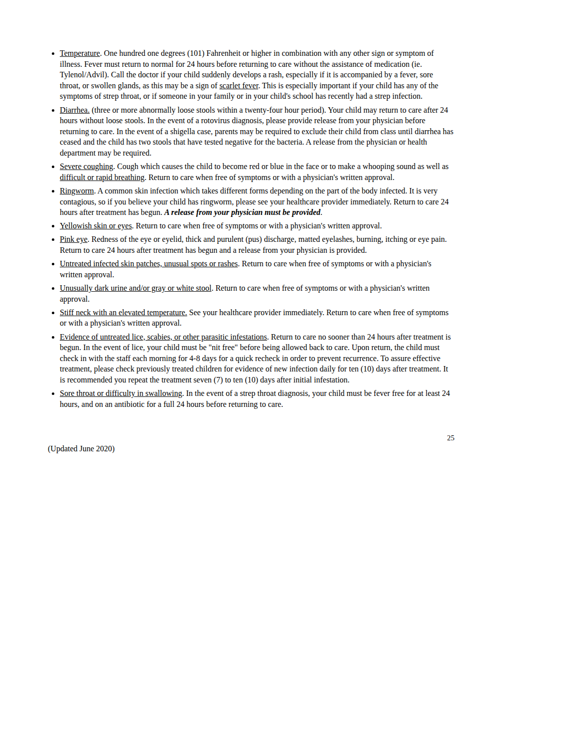Temperature. One hundred one degrees (101) Fahrenheit or higher in combination with any other sign or symptom of illness. Fever must return to normal for 24 hours before returning to care without the assistance of medication (ie. Tylenol/Advil). Call the doctor if your child suddenly develops a rash, especially if it is accompanied by a fever, sore throat, or swollen glands, as this may be a sign of scarlet fever. This is especially important if your child has any of the symptoms of strep throat, or if someone in your family or in your child's school has recently had a strep infection.
Diarrhea. (three or more abnormally loose stools within a twenty-four hour period). Your child may return to care after 24 hours without loose stools. In the event of a rotovirus diagnosis, please provide release from your physician before returning to care. In the event of a shigella case, parents may be required to exclude their child from class until diarrhea has ceased and the child has two stools that have tested negative for the bacteria. A release from the physician or health department may be required.
Severe coughing. Cough which causes the child to become red or blue in the face or to make a whooping sound as well as difficult or rapid breathing. Return to care when free of symptoms or with a physician's written approval.
Ringworm. A common skin infection which takes different forms depending on the part of the body infected. It is very contagious, so if you believe your child has ringworm, please see your healthcare provider immediately. Return to care 24 hours after treatment has begun. A release from your physician must be provided.
Yellowish skin or eyes. Return to care when free of symptoms or with a physician's written approval.
Pink eye. Redness of the eye or eyelid, thick and purulent (pus) discharge, matted eyelashes, burning, itching or eye pain. Return to care 24 hours after treatment has begun and a release from your physician is provided.
Untreated infected skin patches, unusual spots or rashes. Return to care when free of symptoms or with a physician's written approval.
Unusually dark urine and/or gray or white stool. Return to care when free of symptoms or with a physician's written approval.
Stiff neck with an elevated temperature. See your healthcare provider immediately. Return to care when free of symptoms or with a physician's written approval.
Evidence of untreated lice, scabies, or other parasitic infestations. Return to care no sooner than 24 hours after treatment is begun. In the event of lice, your child must be "nit free" before being allowed back to care. Upon return, the child must check in with the staff each morning for 4-8 days for a quick recheck in order to prevent recurrence. To assure effective treatment, please check previously treated children for evidence of new infection daily for ten (10) days after treatment. It is recommended you repeat the treatment seven (7) to ten (10) days after initial infestation.
Sore throat or difficulty in swallowing. In the event of a strep throat diagnosis, your child must be fever free for at least 24 hours, and on an antibiotic for a full 24 hours before returning to care.
25
(Updated June 2020)